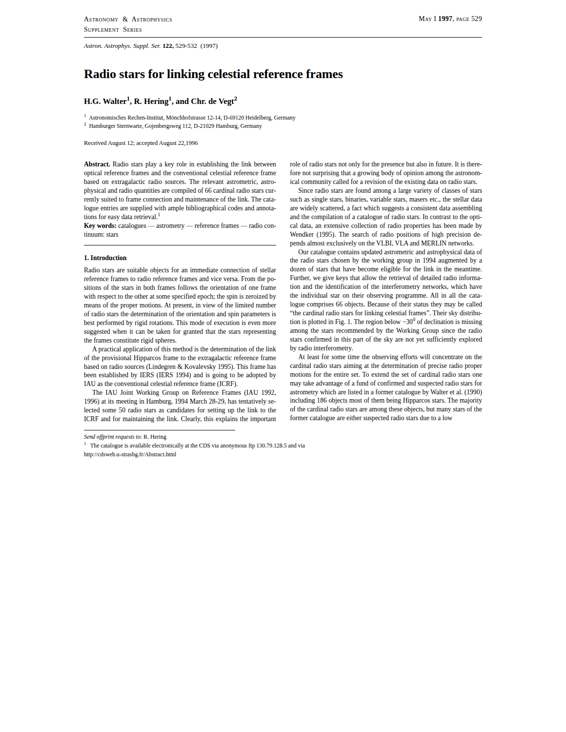Astronomy & Astrophysics
Supplement Series
May I 1997, page 529
Astron. Astrophys. Suppl. Ser. 122, 529-532 (1997)
Radio stars for linking celestial reference frames
H.G. Walter1, R. Hering1, and Chr. de Vegt2
1 Astronomisches Rechen-Institut, Mönchhofstrasse 12-14, D-69120 Heidelberg, Germany
2 Hamburger Sternwarte, Gojenbergsweg 112, D-21029 Hamburg, Germany
Received August 12; accepted August 22,1996
Abstract. Radio stars play a key role in establishing the link between optical reference frames and the conventional celestial reference frame based on extragalactic radio sources. The relevant astrometric, astrophysical and radio quantities are compiled of 66 cardinal radio stars currently suited to frame connection and maintenance of the link. The catalogue entries are supplied with ample bibliographical codes and annotations for easy data retrieval.1
Key words: catalogues — astrometry — reference frames — radio continuum: stars
1. Introduction
Radio stars are suitable objects for an immediate connection of stellar reference frames to radio reference frames and vice versa. From the positions of the stars in both frames follows the orientation of one frame with respect to the other at some specified epoch; the spin is zeroized by means of the proper motions. At present, in view of the limited number of radio stars the determination of the orientation and spin parameters is best performed by rigid rotations. This mode of execution is even more suggested when it can be taken for granted that the stars representing the frames constitute rigid spheres.
A practical application of this method is the determination of the link of the provisional Hipparcos frame to the extragalactic reference frame based on radio sources (Lindegren & Kovalevsky 1995). This frame has been established by IERS (IERS 1994) and is going to be adopted by IAU as the conventional celestial reference frame (ICRF).
The IAU Joint Working Group on Reference Frames (IAU 1992, 1996) at its meeting in Hamburg, 1994 March 28-29, has tentatively selected some 50 radio stars as candidates for setting up the link to the ICRF and for maintaining the link. Clearly, this explains the important role of radio stars not only for the presence but also in future. It is therefore not surprising that a growing body of opinion among the astronomical community called for a revision of the existing data on radio stars.
Since radio stars are found among a large variety of classes of stars such as single stars, binaries, variable stars, masers etc., the stellar data are widely scattered, a fact which suggests a consistent data assembling and the compilation of a catalogue of radio stars. In contrast to the optical data, an extensive collection of radio properties has been made by Wendker (1995). The search of radio positions of high precision depends almost exclusively on the VLBI, VLA and MERLIN networks.
Our catalogue contains updated astrometric and astrophysical data of the radio stars chosen by the working group in 1994 augmented by a dozen of stars that have become eligible for the link in the meantime. Further, we give keys that allow the retrieval of detailed radio information and the identification of the interferometry networks, which have the individual star on their observing programme. All in all the catalogue comprises 66 objects. Because of their status they may be called “the cardinal radio stars for linking celestial frames”. Their sky distribution is plotted in Fig. 1. The region below −300 of declination is missing among the stars recommended by the Working Group since the radio stars confirmed in this part of the sky are not yet sufficiently explored by radio interferometry.
At least for some time the observing efforts will concentrate on the cardinal radio stars aiming at the determination of precise radio proper motions for the entire set. To extend the set of cardinal radio stars one may take advantage of a fund of confirmed and suspected radio stars for astrometry which are listed in a former catalogue by Walter et al. (1990) including 186 objects most of them being Hipparcos stars. The majority of the cardinal radio stars are among these objects, but many stars of the former catalogue are either suspected radio stars due to a low
Send offprint requests to: R. Hering
1 The catalogue is available electronically at the CDS via anonymous ftp 130.79.128.5 and via
http://cdsweb.u-strasbg.fr/Abstract.html